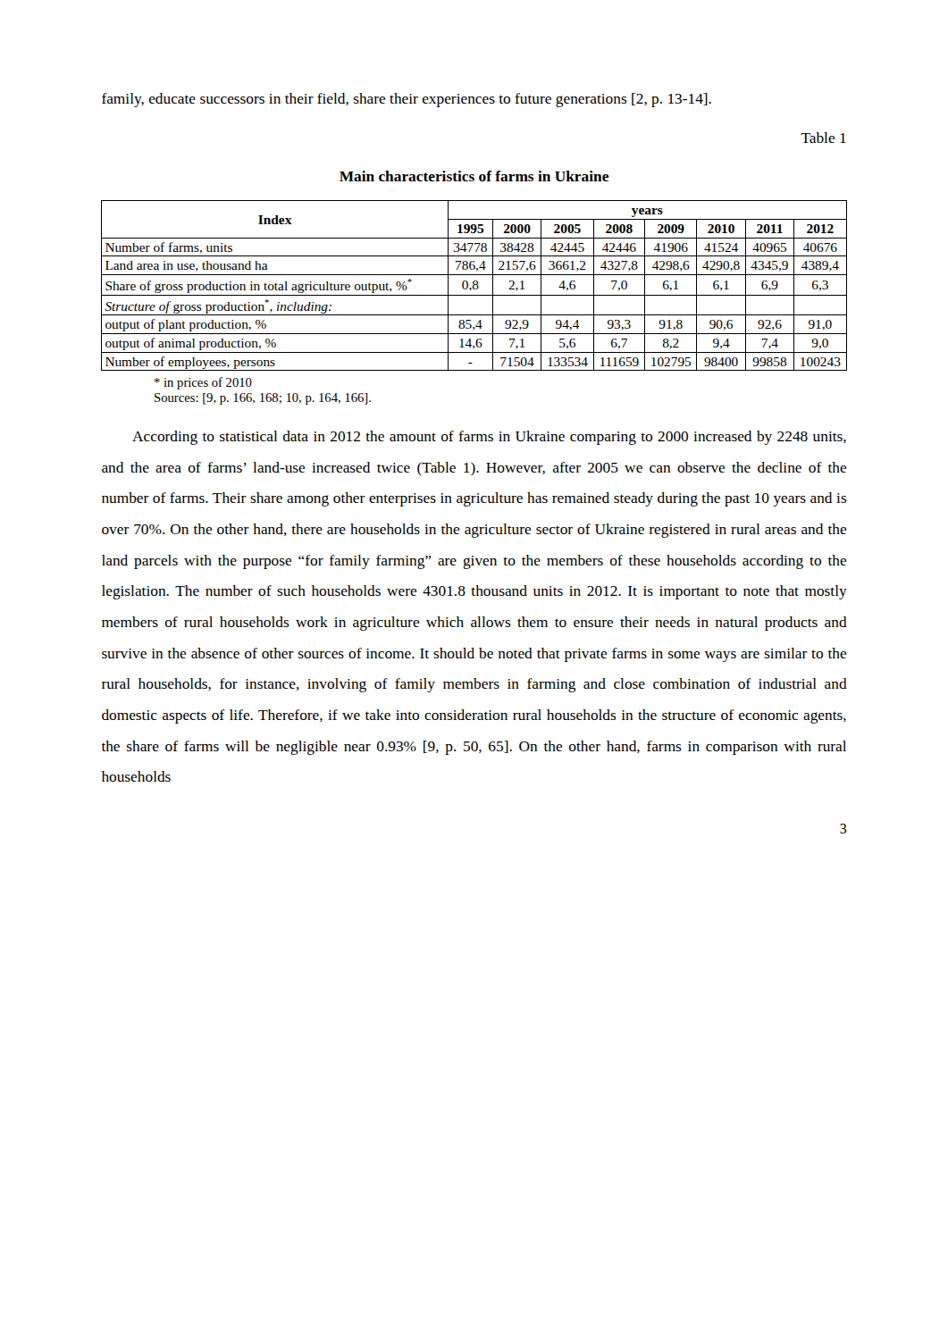family, educate successors in their field, share their experiences to future generations [2, p. 13-14].
Table 1
Main characteristics of farms in Ukraine
| Index | years |
| --- | --- |
| 1995 | 2000 | 2005 | 2008 | 2009 | 2010 | 2011 | 2012 |
| Number of farms, units | 34778 | 38428 | 42445 | 42446 | 41906 | 41524 | 40965 | 40676 |
| Land area in use, thousand ha | 786,4 | 2157,6 | 3661,2 | 4327,8 | 4298,6 | 4290,8 | 4345,9 | 4389,4 |
| Share of gross production in total agriculture output, % * | 0,8 | 2,1 | 4,6 | 7,0 | 6,1 | 6,1 | 6,9 | 6,3 |
| Structure of gross production * , including: | | | | | | | | |
| output of plant production, % | 85,4 | 92,9 | 94,4 | 93,3 | 91,8 | 90,6 | 92,6 | 91,0 |
| output of animal production, % | 14,6 | 7,1 | 5,6 | 6,7 | 8,2 | 9,4 | 7,4 | 9,0 |
| Number of employees, persons | - | 71504 | 133534 | 111659 | 102795 | 98400 | 99858 | 100243 |
* in prices of 2010
Sources: [9, p. 166, 168; 10, p. 164, 166].
According to statistical data in 2012 the amount of farms in Ukraine comparing to 2000 increased by 2248 units, and the area of farms’ land-use increased twice (Table 1). However, after 2005 we can observe the decline of the number of farms. Their share among other enterprises in agriculture has remained steady during the past 10 years and is over 70%. On the other hand, there are households in the agriculture sector of Ukraine registered in rural areas and the land parcels with the purpose “for family farming” are given to the members of these households according to the legislation. The number of such households were 4301.8 thousand units in 2012. It is important to note that mostly members of rural households work in agriculture which allows them to ensure their needs in natural products and survive in the absence of other sources of income. It should be noted that private farms in some ways are similar to the rural households, for instance, involving of family members in farming and close combination of industrial and domestic aspects of life. Therefore, if we take into consideration rural households in the structure of economic agents, the share of farms will be negligible near 0.93% [9, p. 50, 65]. On the other hand, farms in comparison with rural households
3